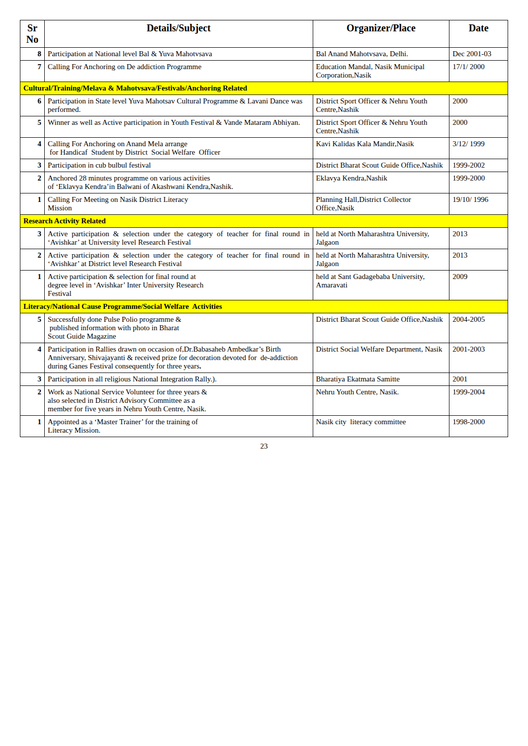| Sr No | Details/Subject | Organizer/Place | Date |
| --- | --- | --- | --- |
| 8 | Participation at National level Bal & Yuva Mahotvsava | Bal Anand Mahotvsava, Delhi. | Dec 2001-03 |
| 7 | Calling For Anchoring on De addiction Programme | Education Mandal, Nasik Municipal Corporation,Nasik | 17/1/ 2000 |
| Cultural/Training/Melava & Mahotvsava/Festivals/Anchoring Related |
| 6 | Participation in State level Yuva Mahotsav Cultural Programme & Lavani Dance was performed. | District Sport Officer & Nehru Youth Centre,Nashik | 2000 |
| 5 | Winner as well as Active participation in Youth Festival & Vande Mataram Abhiyan. | District Sport Officer & Nehru Youth Centre,Nashik | 2000 |
| 4 | Calling For Anchoring on Anand Mela arrange for Handicaf Student by District Social Welfare Officer | Kavi Kalidas Kala Mandir,Nasik | 3/12/ 1999 |
| 3 | Participation in cub bulbul festival | District Bharat Scout Guide Office,Nashik | 1999-2002 |
| 2 | Anchored 28 minutes programme on various activities of ‘Eklavya Kendra’in Balwani of Akashwani Kendra,Nashik. | Eklavya Kendra,Nashik | 1999-2000 |
| 1 | Calling For Meeting on Nasik District Literacy Mission | Planning Hall,District Collector Office,Nasik | 19/10/ 1996 |
| Research Activity Related |
| 3 | Active participation & selection under the category of teacher for final round in ‘Avishkar’ at University level Research Festival | held at North Maharashtra University, Jalgaon | 2013 |
| 2 | Active participation & selection under the category of teacher for final round in ‘Avishkar’ at District level Research Festival | held at North Maharashtra University, Jalgaon | 2013 |
| 1 | Active participation & selection for final round at degree level in ‘Avishkar’ Inter University Research Festival | held at Sant Gadagebaba University, Amaravati | 2009 |
| Literacy/National Cause Programme/Social Welfare Activities |
| 5 | Successfully done Pulse Polio programme & published information with photo in Bharat Scout Guide Magazine | District Bharat Scout Guide Office,Nashik | 2004-2005 |
| 4 | Participation in Rallies drawn on occasion of,Dr.Babasaheb Ambedkar’s Birth Anniversary, Shivajayanti & received prize for decoration devoted for de-addiction during Ganes Festival consequently for three years . | District Social Welfare Department, Nasik | 2001-2003 |
| 3 | Participation in all religious National Integration Rally.). | Bharatiya Ekatmata Samitte | 2001 |
| 2 | Work as National Service Volunteer for three years & also selected in District Advisory Committee as a member for five years in Nehru Youth Centre, Nasik. | Nehru Youth Centre, Nasik. | 1999-2004 |
| 1 | Appointed as a ‘Master Trainer’ for the training of Literacy Mission. | Nasik city literacy committee | 1998-2000 |
23